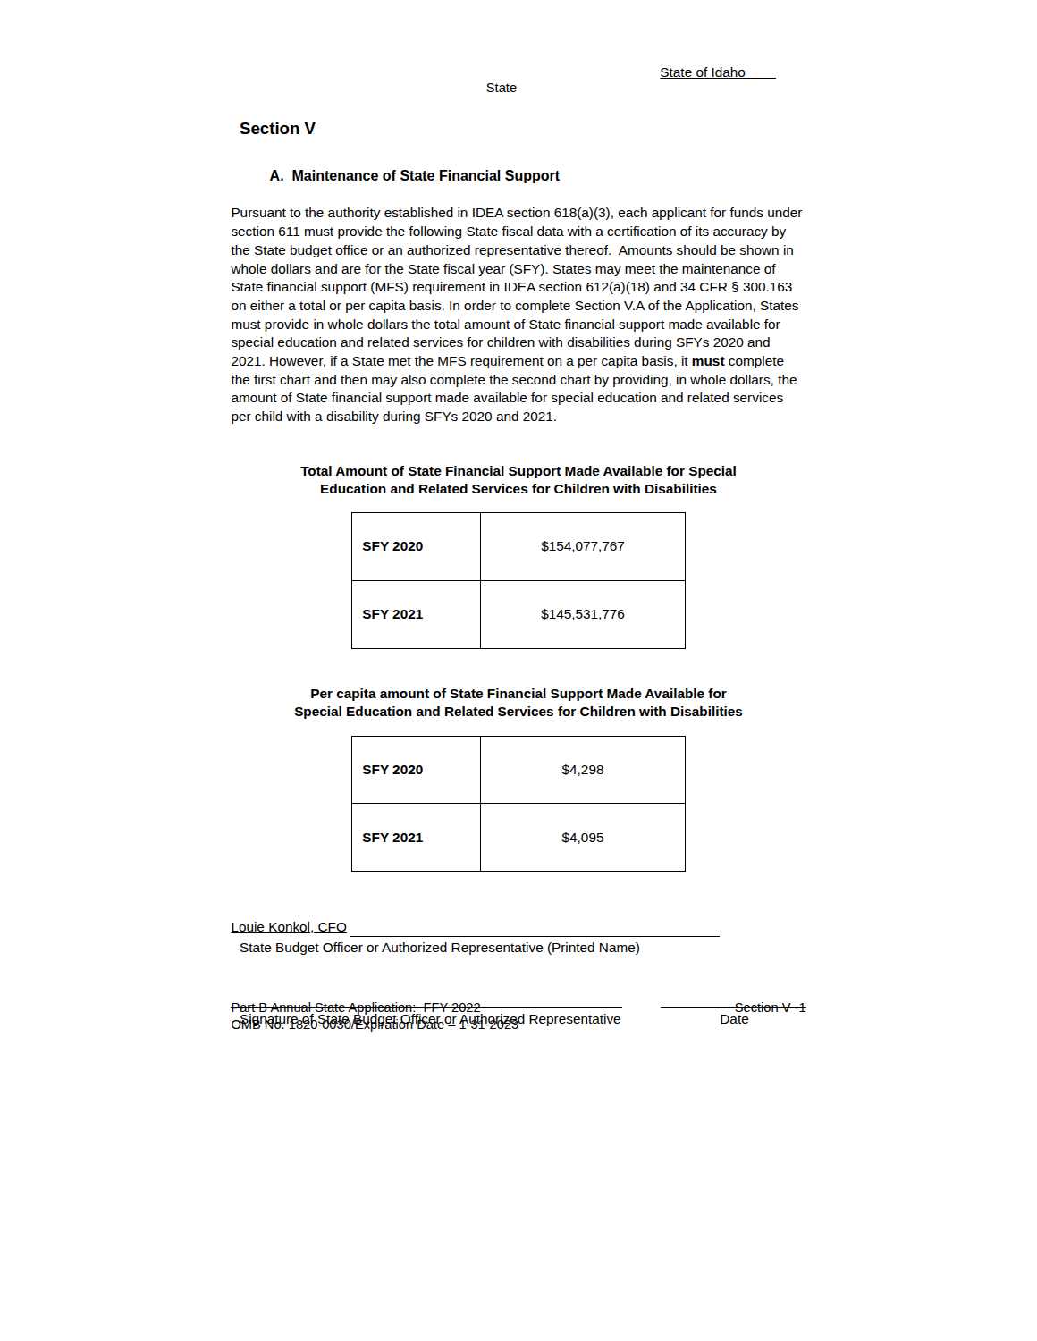State of Idaho State
Section V
A. Maintenance of State Financial Support
Pursuant to the authority established in IDEA section 618(a)(3), each applicant for funds under section 611 must provide the following State fiscal data with a certification of its accuracy by the State budget office or an authorized representative thereof. Amounts should be shown in whole dollars and are for the State fiscal year (SFY). States may meet the maintenance of State financial support (MFS) requirement in IDEA section 612(a)(18) and 34 CFR § 300.163 on either a total or per capita basis. In order to complete Section V.A of the Application, States must provide in whole dollars the total amount of State financial support made available for special education and related services for children with disabilities during SFYs 2020 and 2021. However, if a State met the MFS requirement on a per capita basis, it must complete the first chart and then may also complete the second chart by providing, in whole dollars, the amount of State financial support made available for special education and related services per child with a disability during SFYs 2020 and 2021.
Total Amount of State Financial Support Made Available for Special Education and Related Services for Children with Disabilities
| SFY 2020 | $154,077,767 |
| SFY 2021 | $145,531,776 |
Per capita amount of State Financial Support Made Available for Special Education and Related Services for Children with Disabilities
| SFY 2020 | $4,298 |
| SFY 2021 | $4,095 |
Louie Konkol, CFO
State Budget Officer or Authorized Representative (Printed Name)
Signature of State Budget Officer or Authorized Representative
Date
Part B Annual State Application: FFY 2022
OMB No. 1820-0030/Expiration Date – 1-31-2023
Section V -1